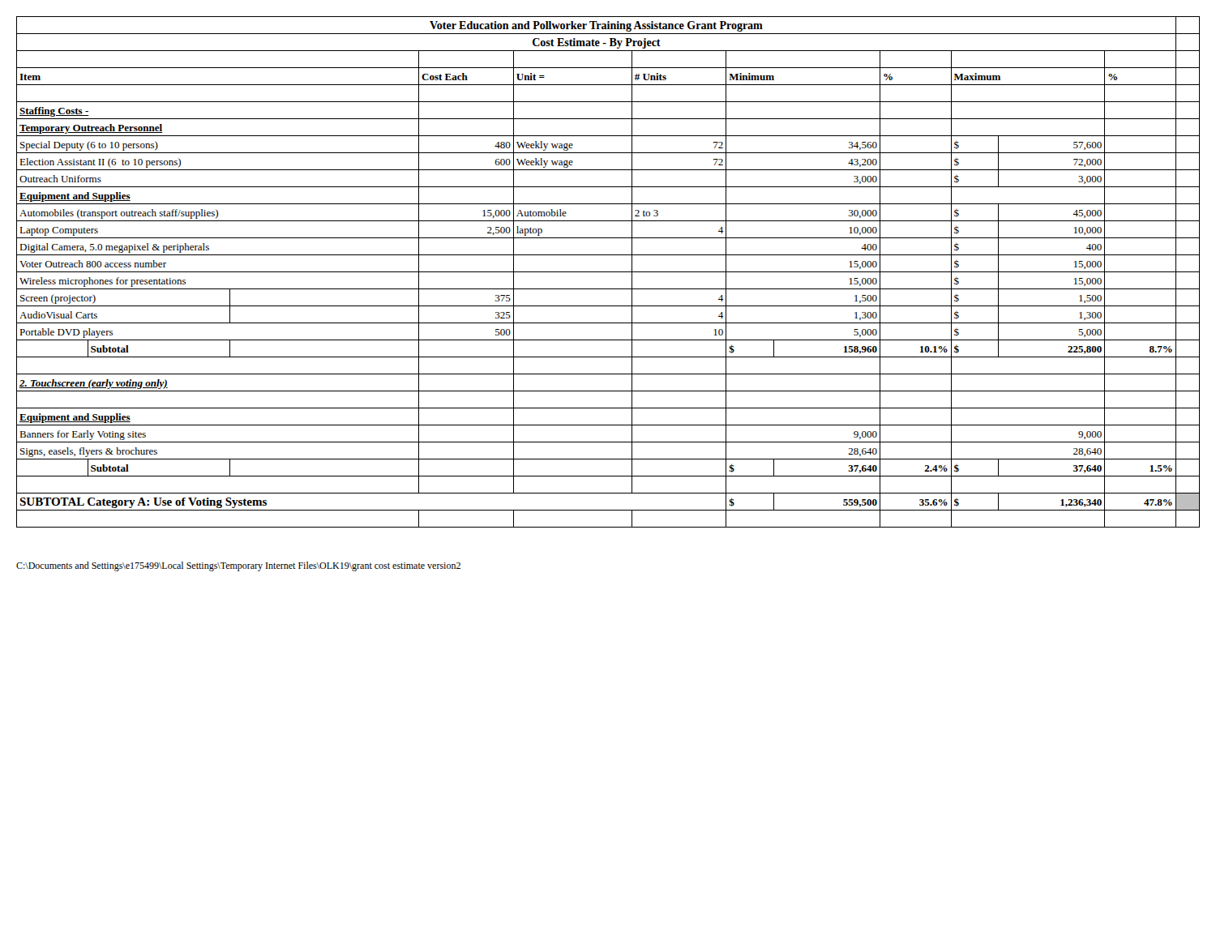| Voter Education and Pollworker Training Assistance Grant Program | |
| Cost Estimate - By Project | |
| Item | Cost Each | Unit = | # Units | Minimum | % | Maximum | % | |
| Staffing Costs - | | | | | | | | |
| Temporary Outreach Personnel | | | | | | | | |
| Special Deputy (6 to 10 persons) | 480 | Weekly wage | 72 | 34,560 | | $ | 57,600 | | |
| Election Assistant II (6 to 10 persons) | 600 | Weekly wage | 72 | 43,200 | | $ | 72,000 | | |
| Outreach Uniforms | | | | 3,000 | | $ | 3,000 | | |
| Equipment and Supplies | | | | | | | | |
| Automobiles (transport outreach staff/supplies) | 15,000 | Automobile | 2 to 3 | 30,000 | | $ | 45,000 | | |
| Laptop Computers | 2,500 | laptop | 4 | 10,000 | | $ | 10,000 | | |
| Digital Camera, 5.0 megapixel & peripherals | | | | 400 | | $ | 400 | | |
| Voter Outreach 800 access number | | | | 15,000 | | $ | 15,000 | | |
| Wireless microphones for presentations | | | | 15,000 | | $ | 15,000 | | |
| Screen (projector) | | 375 | | 4 | 1,500 | | $ | 1,500 | | |
| AudioVisual Carts | | 325 | | 4 | 1,300 | | $ | 1,300 | | |
| Portable DVD players | 500 | | 10 | 5,000 | | $ | 5,000 | | |
| | Subtotal | | | | | $ | 158,960 | 10.1% | $ | 225,800 | 8.7% | |
| 2. Touchscreen (early voting only) | | | | | | | | |
| Equipment and Supplies | | | | | | | | |
| Banners for Early Voting sites | | | | 9,000 | | 9,000 | | |
| Signs, easels, flyers & brochures | | | | 28,640 | | 28,640 | | |
| | Subtotal | | | | | $ | 37,640 | 2.4% | $ | 37,640 | 1.5% | |
| SUBTOTAL Category A: Use of Voting Systems | $ | 559,500 | 35.6% | $ | 1,236,340 | 47.8% | |
C:\Documents and Settings\e175499\Local Settings\Temporary Internet Files\OLK19\grant cost estimate version2